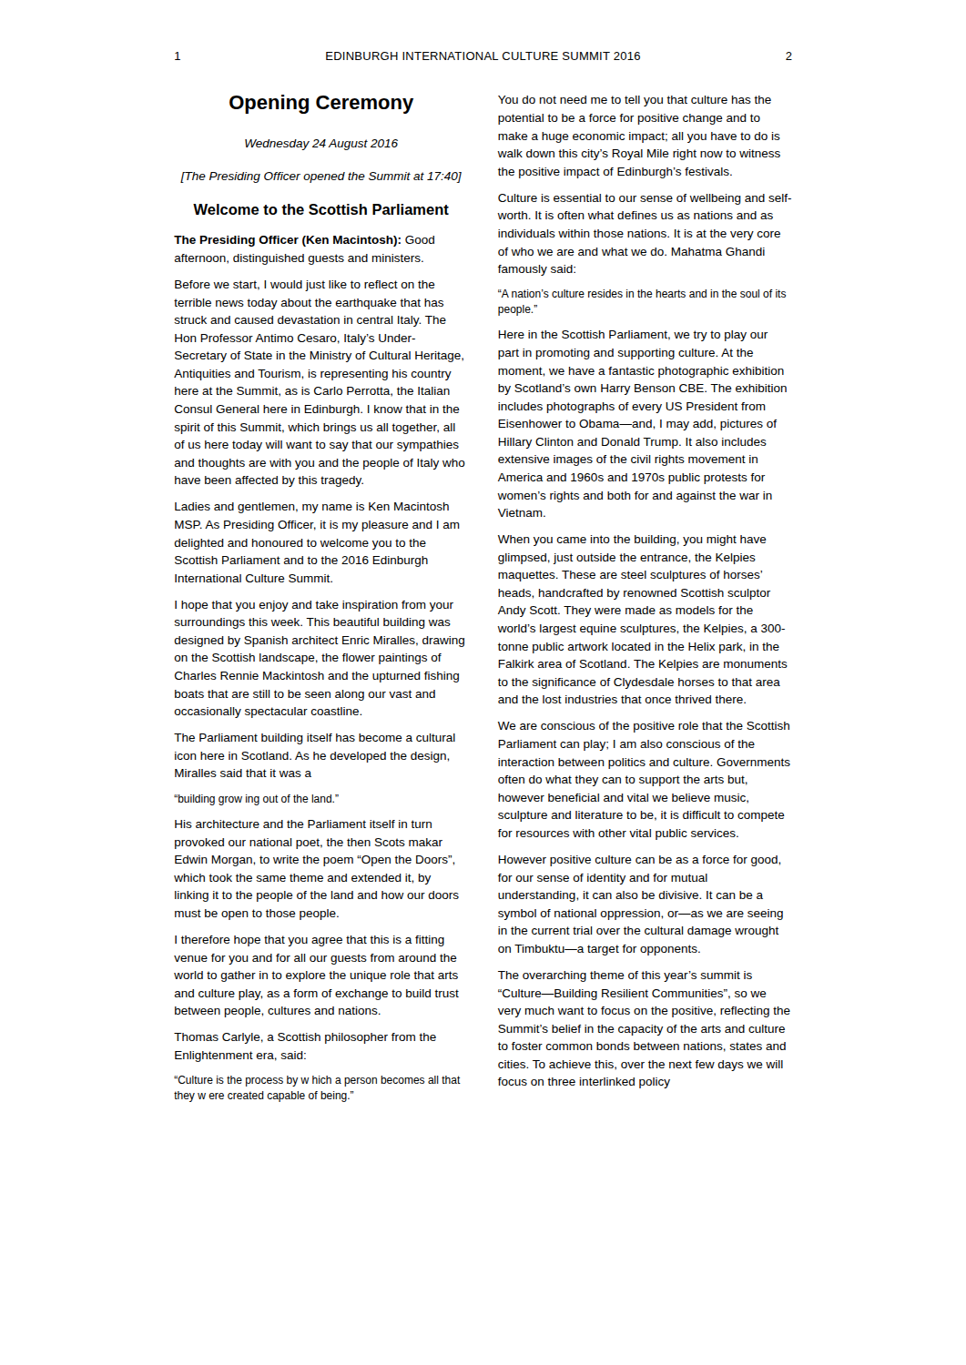1 EDINBURGH INTERNATIONAL CULTURE SUMMIT 2016 2
Opening Ceremony
Wednesday 24 August 2016
[The Presiding Officer opened the Summit at 17:40]
Welcome to the Scottish Parliament
The Presiding Officer (Ken Macintosh): Good afternoon, distinguished guests and ministers.
Before we start, I would just like to reflect on the terrible news today about the earthquake that has struck and caused devastation in central Italy. The Hon Professor Antimo Cesaro, Italy’s Under-Secretary of State in the Ministry of Cultural Heritage, Antiquities and Tourism, is representing his country here at the Summit, as is Carlo Perrotta, the Italian Consul General here in Edinburgh. I know that in the spirit of this Summit, which brings us all together, all of us here today will want to say that our sympathies and thoughts are with you and the people of Italy who have been affected by this tragedy.
Ladies and gentlemen, my name is Ken Macintosh MSP. As Presiding Officer, it is my pleasure and I am delighted and honoured to welcome you to the Scottish Parliament and to the 2016 Edinburgh International Culture Summit.
I hope that you enjoy and take inspiration from your surroundings this week. This beautiful building was designed by Spanish architect Enric Miralles, drawing on the Scottish landscape, the flower paintings of Charles Rennie Mackintosh and the upturned fishing boats that are still to be seen along our vast and occasionally spectacular coastline.
The Parliament building itself has become a cultural icon here in Scotland. As he developed the design, Miralles said that it was a
“building grow ing out of the land.”
His architecture and the Parliament itself in turn provoked our national poet, the then Scots makar Edwin Morgan, to write the poem “Open the Doors”, which took the same theme and extended it, by linking it to the people of the land and how our doors must be open to those people.
I therefore hope that you agree that this is a fitting venue for you and for all our guests from around the world to gather in to explore the unique role that arts and culture play, as a form of exchange to build trust between people, cultures and nations.
Thomas Carlyle, a Scottish philosopher from the Enlightenment era, said:
“Culture is the process by w hich a person becomes all that they w ere created capable of being.”
You do not need me to tell you that culture has the potential to be a force for positive change and to make a huge economic impact; all you have to do is walk down this city’s Royal Mile right now to witness the positive impact of Edinburgh’s festivals.
Culture is essential to our sense of wellbeing and self-worth. It is often what defines us as nations and as individuals within those nations. It is at the very core of who we are and what we do. Mahatma Ghandi famously said:
“A nation’s culture resides in the hearts and in the soul of its people.”
Here in the Scottish Parliament, we try to play our part in promoting and supporting culture. At the moment, we have a fantastic photographic exhibition by Scotland’s own Harry Benson CBE. The exhibition includes photographs of every US President from Eisenhower to Obama—and, I may add, pictures of Hillary Clinton and Donald Trump. It also includes extensive images of the civil rights movement in America and 1960s and 1970s public protests for women’s rights and both for and against the war in Vietnam.
When you came into the building, you might have glimpsed, just outside the entrance, the Kelpies maquettes. These are steel sculptures of horses’ heads, handcrafted by renowned Scottish sculptor Andy Scott. They were made as models for the world’s largest equine sculptures, the Kelpies, a 300-tonne public artwork located in the Helix park, in the Falkirk area of Scotland. The Kelpies are monuments to the significance of Clydesdale horses to that area and the lost industries that once thrived there.
We are conscious of the positive role that the Scottish Parliament can play; I am also conscious of the interaction between politics and culture. Governments often do what they can to support the arts but, however beneficial and vital we believe music, sculpture and literature to be, it is difficult to compete for resources with other vital public services.
However positive culture can be as a force for good, for our sense of identity and for mutual understanding, it can also be divisive. It can be a symbol of national oppression, or—as we are seeing in the current trial over the cultural damage wrought on Timbuktu—a target for opponents.
The overarching theme of this year’s summit is “Culture—Building Resilient Communities”, so we very much want to focus on the positive, reflecting the Summit’s belief in the capacity of the arts and culture to foster common bonds between nations, states and cities. To achieve this, over the next few days we will focus on three interlinked policy